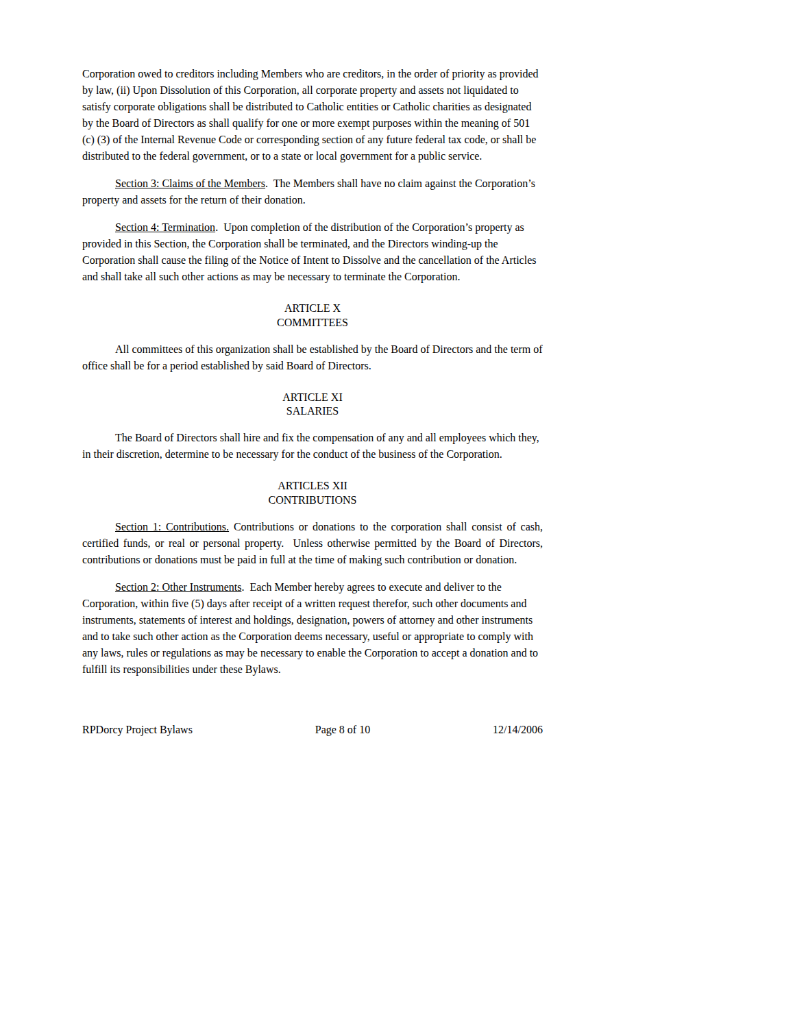Corporation owed to creditors including Members who are creditors, in the order of priority as provided by law, (ii) Upon Dissolution of this Corporation, all corporate property and assets not liquidated to satisfy corporate obligations shall be distributed to Catholic entities or Catholic charities as designated by the Board of Directors as shall qualify for one or more exempt purposes within the meaning of 501 (c) (3) of the Internal Revenue Code or corresponding section of any future federal tax code, or shall be distributed to the federal government, or to a state or local government for a public service.
Section 3: Claims of the Members. The Members shall have no claim against the Corporation’s property and assets for the return of their donation.
Section 4: Termination. Upon completion of the distribution of the Corporation’s property as provided in this Section, the Corporation shall be terminated, and the Directors winding-up the Corporation shall cause the filing of the Notice of Intent to Dissolve and the cancellation of the Articles and shall take all such other actions as may be necessary to terminate the Corporation.
ARTICLE X
COMMITTEES
All committees of this organization shall be established by the Board of Directors and the term of office shall be for a period established by said Board of Directors.
ARTICLE XI
SALARIES
The Board of Directors shall hire and fix the compensation of any and all employees which they, in their discretion, determine to be necessary for the conduct of the business of the Corporation.
ARTICLES XII
CONTRIBUTIONS
Section 1: Contributions. Contributions or donations to the corporation shall consist of cash, certified funds, or real or personal property. Unless otherwise permitted by the Board of Directors, contributions or donations must be paid in full at the time of making such contribution or donation.
Section 2: Other Instruments. Each Member hereby agrees to execute and deliver to the Corporation, within five (5) days after receipt of a written request therefor, such other documents and instruments, statements of interest and holdings, designation, powers of attorney and other instruments and to take such other action as the Corporation deems necessary, useful or appropriate to comply with any laws, rules or regulations as may be necessary to enable the Corporation to accept a donation and to fulfill its responsibilities under these Bylaws.
RPDorcy Project Bylaws Page 8 of 10 12/14/2006